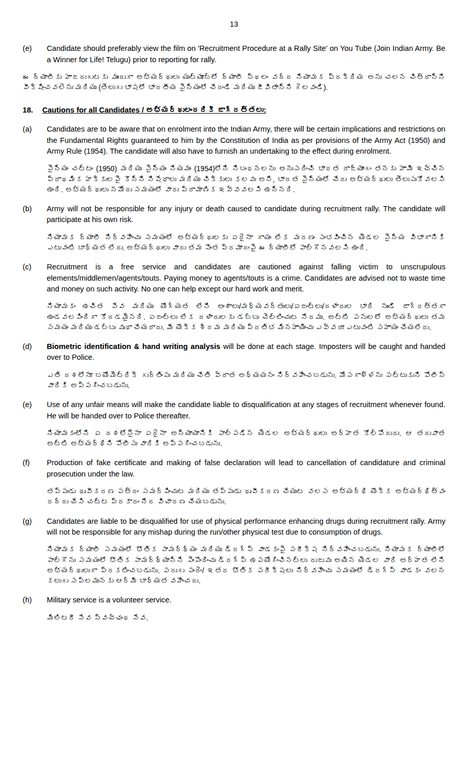13
(e) Candidate should preferably view the film on 'Recruitment Procedure at a Rally Site' on You Tube (Join Indian Army. Be a Winner for Life! Telugu) prior to reporting for rally.
ఈ ర్యాలీకు హాజరుగుటకు ముందుగా అభ్యర్థులు యుట్యూబ్‌లో ర్యాలీ స్థలం వద్ద నియామక ప్రక్రియ అను చలన చిత్రాన్ని వీక్షించవలెను మరియు (తెలుగు భాషలో భారతీయ సైన్యంలో చేరండి మరియు జీవితాన్ని గెలవండి).
18. Cautions for all Candidates / అభ్యర్థులందరికీ జాగ్రత్తలు:
(a)
Candidates are to be aware that on enrolment into the Indian Army, there will be certain implications and restrictions on the Fundamental Rights guaranteed to him by the Constitution of India as per provisions of the Army Act (1950) and Army Rule (1954). The candidate will also have to furnish an undertaking to the effect during enrolment.
సైన్యం చట్టం (1950) మరియు సైన్యం నియమం (1954)లోని నిబంధనలను అనుసరించి భారత రాజ్యాంగం తనకు హామీ ఇచ్చిన ప్రాథమిక హక్కులపై కొన్ని నిషేధాలు మరియు చిక్కులు కలవు అని, భారత సైన్యంలో చేరు అభ్యర్థులు తెలుసుకోవలసి ఉంది. అభ్యర్థులు నమోదు సమయంలో వారు ప్రామాణిక ఇవ్వవలసి ఉన్నది.
(b)
Army will not be responsible for any injury or death caused to candidate during recruitment rally. The candidate will participate at his own risk.
నియామక ర్యాలీ నిర్వహించు సమయంలో అభ్యర్థులకు ఏదైనా గాయం లేక మరణం సంభవించిన యెడల సైన్య విభాగానికి ఎటువంటి బాధ్యత లేదు. అభ్యర్థులు వారు తమ సొంత ప్రమాదంపై ఈ ర్యాలీలో పాల్గొనవలసి ఉంది.
(c)
Recruitment is a free service and candidates are cautioned against falling victim to unscrupulous elements/middlemen/agents/touts. Paying money to agents/touts is a crime. Candidates are advised not to waste time and money on such activity. No one can help except our hard work and merit.
నియామకం ఉచిత సేవ మరియు యోగ్యత లేని అంశాలు/మధ్యవర్తులు/ఏజంట్లు/దళారుల భారి నుండి జాగ్రత్తగా ఉండవలసిందిగా కోరడమైనది. ఏజంట్లు లేక దళారులకు డబ్బు చెల్లించుట నేరము. అట్టి పనులలో అభ్యర్థులు తమ సమయం మరియు డబ్బు వృధా చేయరాదు. మీ యొక్క శ్రమ మరియు ప్రతిభ మినహాయించు ఎవ్వరూ ఎటువంటి సహాయం చేయలేరు.
(d)
Biometric identification & hand writing analysis will be done at each stage. Imposters will be caught and handed over to Police.
ఎతి దశలోనూ బయోమెట్రిక్ గుర్తింపు మరియు చేతి వ్రాత అధ్యయనం నిర్వహించబడును. మోసగాళ్ళను పట్టుకుని పోలీస్ వారికి అప్పగించబడును.
(e)
Use of any unfair means will make the candidate liable to disqualification at any stages of recruitment whenever found. He will be handed over to Police thereafter.
నియామకంలోని ఏ దశలోనైనా ఏదైనా అన్యాయానికి పాల్పడిన యెడల అభ్యర్థులు అర్హత కోల్పోదురు. ఆ తరువాత అట్టి అభ్యర్థిని పోలీసు వారికి అప్పగించబడును.
(f)
Production of fake certificate and making of false declaration will lead to cancellation of candidature and criminal prosecution under the law.
తప్పుడు ధృవీకరణ పత్రం సమర్పించుట మరియు తప్పుడు ధృవీకరణ చేయుట వలస అభ్యర్థి యొక్క అభ్యర్థిత్వం రద్దు చేసి చట్ట ప్రకారం నేర విచారణ చేయబడును.
(g)
Candidates are liable to be disqualified for use of physical performance enhancing drugs during recruitment rally. Army will not be responsible for any mishap during the run/other physical test due to consumption of drugs.
నియామక ర్యాలీ సమయంలో భౌతిక సామర్థ్యం మరియు డ్రగ్స్ వాడకంపై పరీక్ష నిర్వహించబడును. నియామక ర్యాలీలో పాల్గొను సమయంలో భౌతిక సామర్థ్యాన్ని పెంపొందించు డ్రగ్స్ ఉపయోగించినట్లు రుజువు అయిన యెడల వారి అర్హత లేని అభ్యర్థులుగా ప్రకటించబడును. పరుగు పందెం/ ఇతర భౌతిక పరీక్షలు నిర్వహించు సమయంలో డ్రగ్స్ వాడకం వలన కలుగు సప్లమునకు ఆర్మీ బాధ్యత వహించదు.
(h)
Military service is a volunteer service.
మిలిటరీ సేవ స్వచ్ఛంధ సేవ.